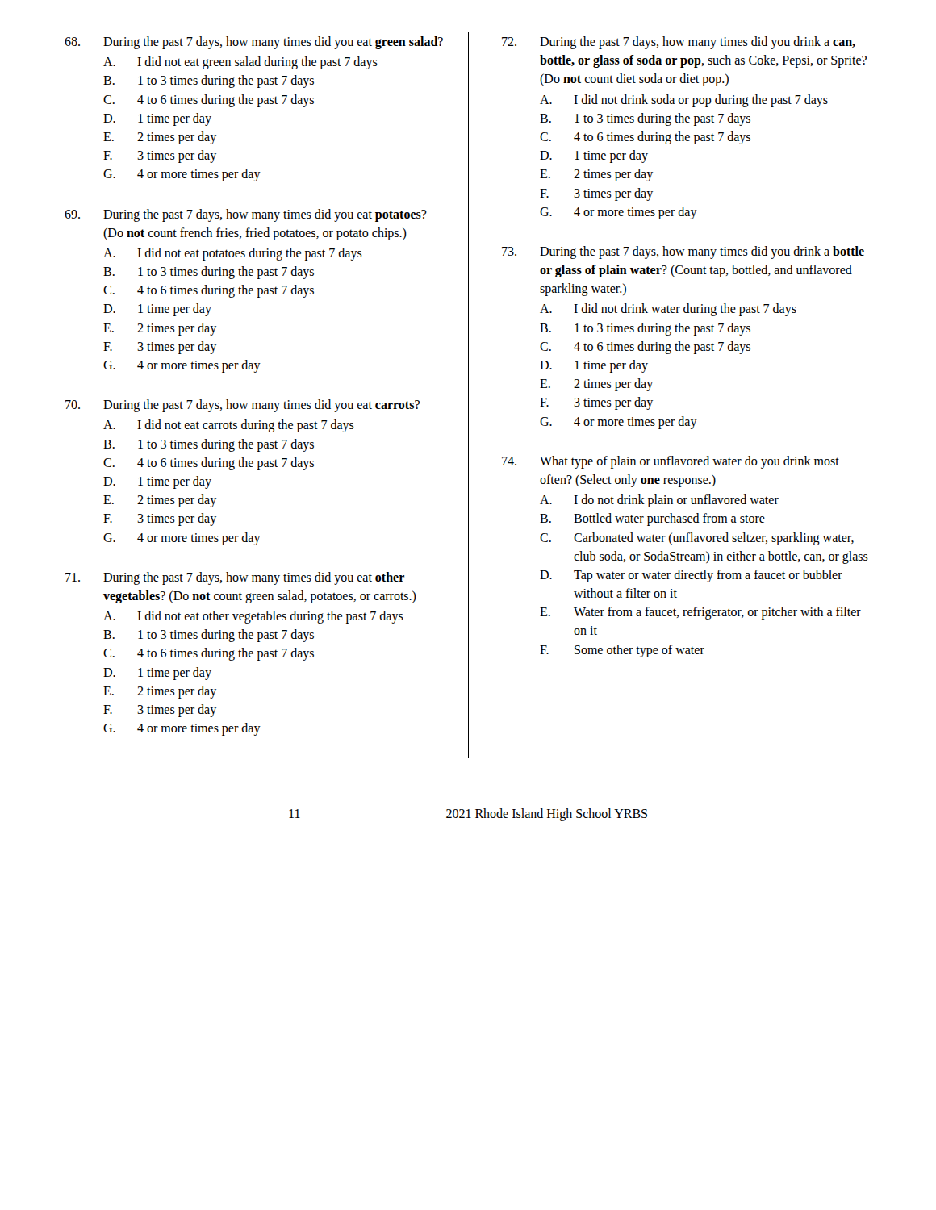68.
During the past 7 days, how many times did you eat green salad?
A. I did not eat green salad during the past 7 days
B. 1 to 3 times during the past 7 days
C. 4 to 6 times during the past 7 days
D. 1 time per day
E. 2 times per day
F. 3 times per day
G. 4 or more times per day
69.
During the past 7 days, how many times did you eat potatoes? (Do not count french fries, fried potatoes, or potato chips.)
A. I did not eat potatoes during the past 7 days
B. 1 to 3 times during the past 7 days
C. 4 to 6 times during the past 7 days
D. 1 time per day
E. 2 times per day
F. 3 times per day
G. 4 or more times per day
70.
During the past 7 days, how many times did you eat carrots?
A. I did not eat carrots during the past 7 days
B. 1 to 3 times during the past 7 days
C. 4 to 6 times during the past 7 days
D. 1 time per day
E. 2 times per day
F. 3 times per day
G. 4 or more times per day
71.
During the past 7 days, how many times did you eat other vegetables? (Do not count green salad, potatoes, or carrots.)
A. I did not eat other vegetables during the past 7 days
B. 1 to 3 times during the past 7 days
C. 4 to 6 times during the past 7 days
D. 1 time per day
E. 2 times per day
F. 3 times per day
G. 4 or more times per day
72.
During the past 7 days, how many times did you drink a can, bottle, or glass of soda or pop, such as Coke, Pepsi, or Sprite? (Do not count diet soda or diet pop.)
A. I did not drink soda or pop during the past 7 days
B. 1 to 3 times during the past 7 days
C. 4 to 6 times during the past 7 days
D. 1 time per day
E. 2 times per day
F. 3 times per day
G. 4 or more times per day
73.
During the past 7 days, how many times did you drink a bottle or glass of plain water? (Count tap, bottled, and unflavored sparkling water.)
A. I did not drink water during the past 7 days
B. 1 to 3 times during the past 7 days
C. 4 to 6 times during the past 7 days
D. 1 time per day
E. 2 times per day
F. 3 times per day
G. 4 or more times per day
74.
What type of plain or unflavored water do you drink most often? (Select only one response.)
A. I do not drink plain or unflavored water
B. Bottled water purchased from a store
C. Carbonated water (unflavored seltzer, sparkling water, club soda, or SodaStream) in either a bottle, can, or glass
D. Tap water or water directly from a faucet or bubbler without a filter on it
E. Water from a faucet, refrigerator, or pitcher with a filter on it
F. Some other type of water
11 2021 Rhode Island High School YRBS